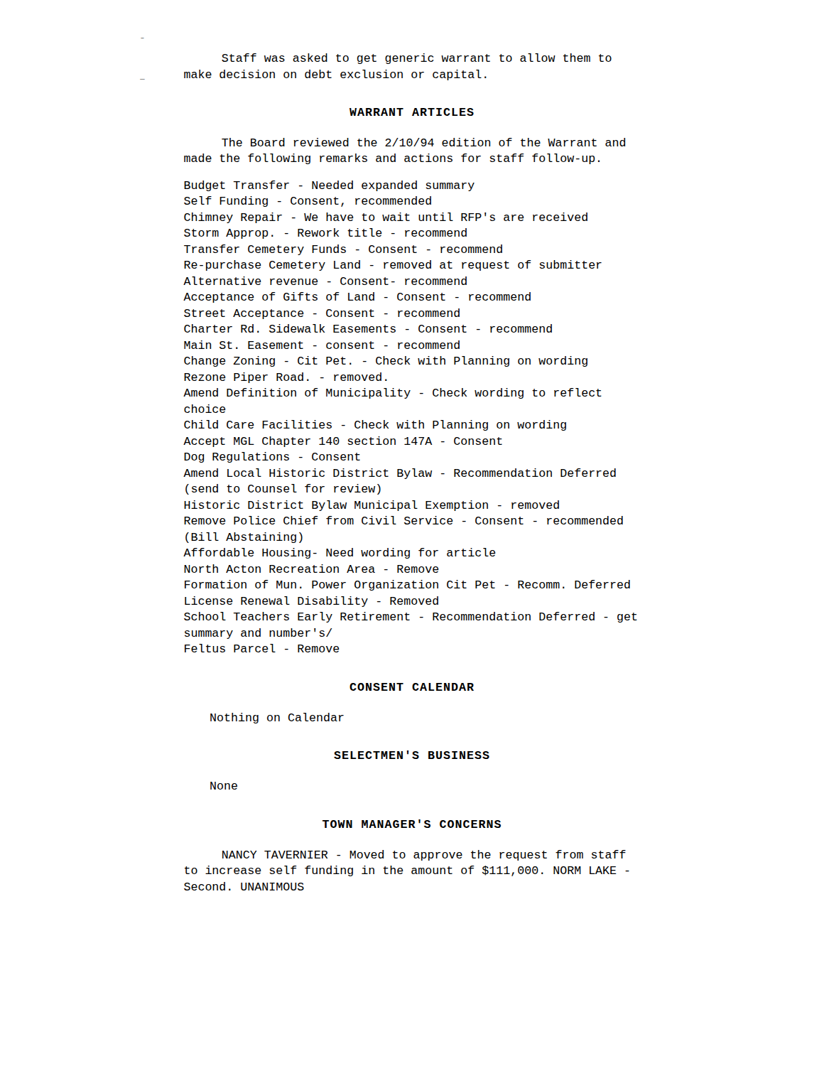-
–
Staff was asked to get generic warrant to allow them to make decision on debt exclusion or capital.
WARRANT ARTICLES
The Board reviewed the 2/10/94 edition of the Warrant and made the following remarks and actions for staff follow-up.
Budget Transfer - Needed expanded summary Self Funding - Consent, recommended Chimney Repair - We have to wait until RFP's are received Storm Approp. - Rework title - recommend Transfer Cemetery Funds - Consent - recommend Re-purchase Cemetery Land - removed at request of submitter Alternative revenue - Consent- recommend Acceptance of Gifts of Land - Consent - recommend Street Acceptance - Consent - recommend Charter Rd. Sidewalk Easements - Consent - recommend Main St. Easement - consent - recommend Change Zoning - Cit Pet. - Check with Planning on wording Rezone Piper Road. - removed. Amend Definition of Municipality - Check wording to reflect choice Child Care Facilities - Check with Planning on wording Accept MGL Chapter 140 section 147A - Consent Dog Regulations - Consent Amend Local Historic District Bylaw - Recommendation Deferred (send to Counsel for review) Historic District Bylaw Municipal Exemption - removed Remove Police Chief from Civil Service - Consent - recommended (Bill Abstaining) Affordable Housing- Need wording for article North Acton Recreation Area - Remove Formation of Mun. Power Organization Cit Pet - Recomm. Deferred License Renewal Disability - Removed School Teachers Early Retirement - Recommendation Deferred - get summary and number's/ Feltus Parcel - Remove
CONSENT CALENDAR
Nothing on Calendar
SELECTMEN'S BUSINESS
None
TOWN MANAGER'S CONCERNS
NANCY TAVERNIER - Moved to approve the request from staff to increase self funding in the amount of $111,000. NORM LAKE - Second. UNANIMOUS